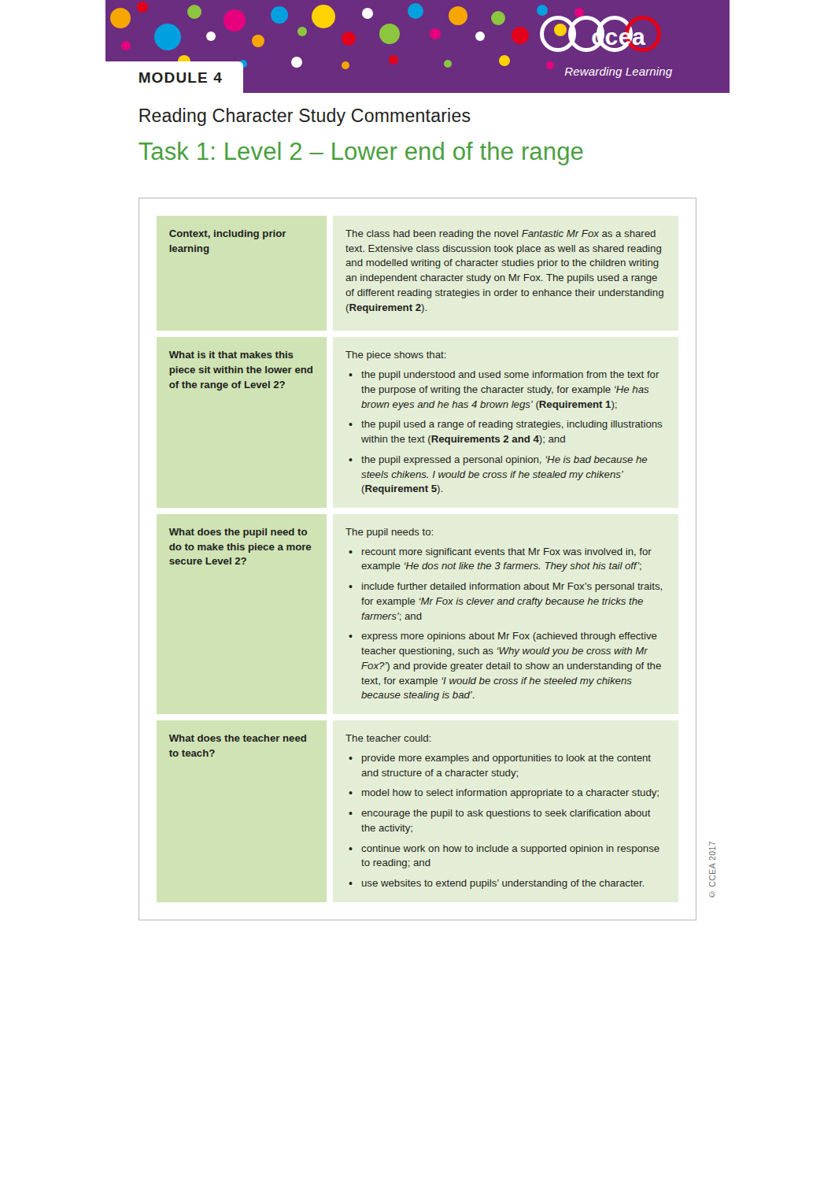Module 4
ccea
Rewarding Learning
Reading Character Study Commentaries
Task 1: Level 2 – Lower end of the range
| Context, including prior learning | The class had been reading the novel Fantastic Mr Fox as a shared text. Extensive class discussion took place as well as shared reading and modelled writing of character studies prior to the children writing an independent character study on Mr Fox. The pupils used a range of different reading strategies in order to enhance their understanding ( Requirement 2 ). |
| What is it that makes this piece sit within the lower end of the range of Level 2? | The piece shows that: the pupil understood and used some information from the text for the purpose of writing the character study, for example ‘He has brown eyes and he has 4 brown legs’ ( Requirement 1 ); the pupil used a range of reading strategies, including illustrations within the text ( Requirements 2 and 4 ); and the pupil expressed a personal opinion, ‘He is bad because he steels chikens. I would be cross if he stealed my chikens’ ( Requirement 5 ). |
| What does the pupil need to do to make this piece a more secure Level 2? | The pupil needs to: recount more significant events that Mr Fox was involved in, for example ‘He dos not like the 3 farmers. They shot his tail off’ ; include further detailed information about Mr Fox’s personal traits, for example ‘Mr Fox is clever and crafty because he tricks the farmers’ ; and express more opinions about Mr Fox (achieved through effective teacher questioning, such as ‘Why would you be cross with Mr Fox?’ ) and provide greater detail to show an understanding of the text, for example ‘I would be cross if he steeled my chikens because stealing is bad’ . |
| What does the teacher need to teach? | The teacher could: provide more examples and opportunities to look at the content and structure of a character study; model how to select information appropriate to a character study; encourage the pupil to ask questions to seek clarification about the activity; continue work on how to include a supported opinion in response to reading; and use websites to extend pupils’ understanding of the character. |
© CCEA 2017